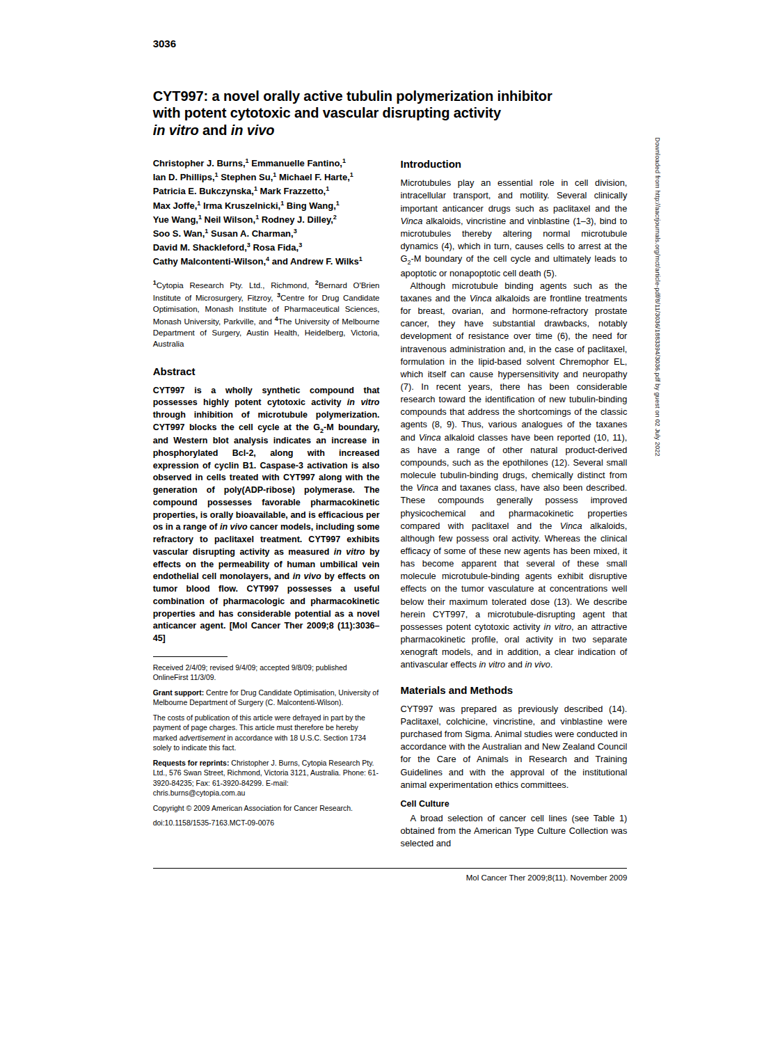3036
CYT997: a novel orally active tubulin polymerization inhibitor
with potent cytotoxic and vascular disrupting activity
in vitro and in vivo
Christopher J. Burns,1 Emmanuelle Fantino,1
Ian D. Phillips,1 Stephen Su,1 Michael F. Harte,1
Patricia E. Bukczynska,1 Mark Frazzetto,1
Max Joffe,1 Irma Kruszelnicki,1 Bing Wang,1
Yue Wang,1 Neil Wilson,1 Rodney J. Dilley,2
Soo S. Wan,1 Susan A. Charman,3
David M. Shackleford,3 Rosa Fida,3
Cathy Malcontenti-Wilson,4 and Andrew F. Wilks1
1Cytopia Research Pty. Ltd., Richmond, 2Bernard O'Brien Institute of Microsurgery, Fitzroy, 3Centre for Drug Candidate Optimisation, Monash Institute of Pharmaceutical Sciences, Monash University, Parkville, and 4The University of Melbourne Department of Surgery, Austin Health, Heidelberg, Victoria, Australia
Abstract
CYT997 is a wholly synthetic compound that possesses highly potent cytotoxic activity in vitro through inhibition of microtubule polymerization. CYT997 blocks the cell cycle at the G2-M boundary, and Western blot analysis indicates an increase in phosphorylated Bcl-2, along with increased expression of cyclin B1. Caspase-3 activation is also observed in cells treated with CYT997 along with the generation of poly(ADP-ribose) polymerase. The compound possesses favorable pharmacokinetic properties, is orally bioavailable, and is efficacious per os in a range of in vivo cancer models, including some refractory to paclitaxel treatment. CYT997 exhibits vascular disrupting activity as measured in vitro by effects on the permeability of human umbilical vein endothelial cell monolayers, and in vivo by effects on tumor blood flow. CYT997 possesses a useful combination of pharmacologic and pharmacokinetic properties and has considerable potential as a novel anticancer agent. [Mol Cancer Ther 2009;8 (11):3036–45]
Received 2/4/09; revised 9/4/09; accepted 9/8/09; published OnlineFirst 11/3/09.
Grant support: Centre for Drug Candidate Optimisation, University of Melbourne Department of Surgery (C. Malcontenti-Wilson).
The costs of publication of this article were defrayed in part by the payment of page charges. This article must therefore be hereby marked advertisement in accordance with 18 U.S.C. Section 1734 solely to indicate this fact.
Requests for reprints: Christopher J. Burns, Cytopia Research Pty. Ltd., 576 Swan Street, Richmond, Victoria 3121, Australia. Phone: 61-3920-84235; Fax: 61-3920-84299. E-mail: chris.burns@cytopia.com.au
Copyright © 2009 American Association for Cancer Research.
doi:10.1158/1535-7163.MCT-09-0076
Introduction
Microtubules play an essential role in cell division, intracellular transport, and motility. Several clinically important anticancer drugs such as paclitaxel and the Vinca alkaloids, vincristine and vinblastine (1–3), bind to microtubules thereby altering normal microtubule dynamics (4), which in turn, causes cells to arrest at the G2-M boundary of the cell cycle and ultimately leads to apoptotic or nonapoptotic cell death (5).
Although microtubule binding agents such as the taxanes and the Vinca alkaloids are frontline treatments for breast, ovarian, and hormone-refractory prostate cancer, they have substantial drawbacks, notably development of resistance over time (6), the need for intravenous administration and, in the case of paclitaxel, formulation in the lipid-based solvent Chremophor EL, which itself can cause hypersensitivity and neuropathy (7). In recent years, there has been considerable research toward the identification of new tubulin-binding compounds that address the shortcomings of the classic agents (8, 9). Thus, various analogues of the taxanes and Vinca alkaloid classes have been reported (10, 11), as have a range of other natural product-derived compounds, such as the epothilones (12). Several small molecule tubulin-binding drugs, chemically distinct from the Vinca and taxanes class, have also been described. These compounds generally possess improved physicochemical and pharmacokinetic properties compared with paclitaxel and the Vinca alkaloids, although few possess oral activity. Whereas the clinical efficacy of some of these new agents has been mixed, it has become apparent that several of these small molecule microtubule-binding agents exhibit disruptive effects on the tumor vasculature at concentrations well below their maximum tolerated dose (13). We describe herein CYT997, a microtubule-disrupting agent that possesses potent cytotoxic activity in vitro, an attractive pharmacokinetic profile, oral activity in two separate xenograft models, and in addition, a clear indication of antivascular effects in vitro and in vivo.
Materials and Methods
CYT997 was prepared as previously described (14). Paclitaxel, colchicine, vincristine, and vinblastine were purchased from Sigma. Animal studies were conducted in accordance with the Australian and New Zealand Council for the Care of Animals in Research and Training Guidelines and with the approval of the institutional animal experimentation ethics committees.
Cell Culture
A broad selection of cancer cell lines (see Table 1) obtained from the American Type Culture Collection was selected and
Downloaded from http://aacrjournals.org/mct/article-pdf/8/11/3036/1883394/3036.pdf by guest on 02 July 2022
Mol Cancer Ther 2009;8(11). November 2009